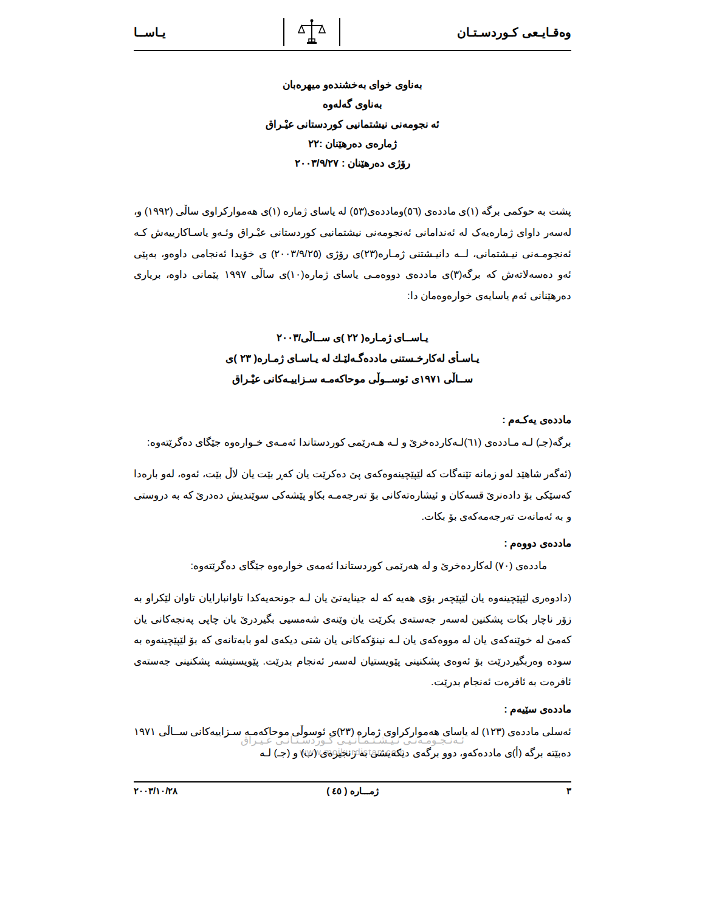وەقـایـعی کـوردسـتـان
یـاســا
بەناوی خوای بەخشندەو میهرەبان بەناوی گەلەوە ئه نجومەنی نیشتمانیی کوردستانی عیْـراق ژمارەی دەرهێنان :٢٢ رۆژی دەرهێنان : ٢٠٠٣/٩/٢٧
پشت به حوکمی برگه (١)ی ماددەی (٥٦)وماددەی(٥٣) له یاسای ژماره (١)ی هەموارکراوی ساڵی (١٩٩٢) و، لەسەر داوای ژمارەیەک له ئەندامانی ئەنجومەنی نیشتمانیی کوردستانی عیْـراق وئـەو یاسـاکارییەش کـه ئەنجومـەنی نیـشتمانی، لــه دانیـشتنی ژمـارە(٢٣)ی رۆژی (٢٠٠٣/٩/٢٥) ی خۆیدا ئەنجامی داوەو، بەپێی ئەو دەسەلاتەش که برگە(٣)ی ماددەی دووەمـی یاسای ژمارە(١٠)ی ساڵی ١٩٩٧ پێمانی داوه، بریاری دەرهێنانی ئەم یاسایەی خوارەوەمان دا:
یـاســای ژمـارە( ٢٢ )ی ســاڵی/٢٠٠٣ یـاسـأی لەکارخـستنی ماددەگـەلێـك له یـاسـای ژمـارە( ٢٣ )ی ســاڵی ١٩٧١ی ئوســوڵی موحاکەمـه سـزاییـەکانی عیْـراق
ماددەی یەکـەم :
برگە(جـ) لـه مـاددەی (٦١)لـەکاردەخرێ و لـه هـەرێمی کوردستاندا ئەمـەی خـوارەوە جێگای دەگرێتەوە:
(ئەگەر شاهێد لەو زمانه تێنەگات که لێپێچینەوەکەی پێ دەکرێت یان کەڕ بێت یان لاڵ بێت، ئەوە، لەو بارەدا کەسێکی بۆ دادەنرێ قسەکان و ئیشارەتەکانی بۆ تەرجەمـه بکاو پێشەکی سوێندیش دەدرێ که به دروستی و به ئەمانەت تەرجەمەکەی بۆ بکات.
ماددەی دووەم :
ماددەی (٧٠) لەکاردەخرێ و له هەرێمی کوردستاندا ئەمەی خوارەوە جێگای دەگرێتەوە:
(دادوەری لێپێچینەوە یان لێپێچەر بۆی هەیه که له جینایەتێ یان لـه جونحەیەکدا تاوانبارایان تاوان لێکراو به زۆر ناچار بکات پشکنین لەسەر جەستەی بکرێت یان وێنەی شەمسیی بگیردرێ یان چاپی پەنجەکانی یان کەمێ له خوێنەکەی یان له مووەکەی یان لـه نینۆکەکانی یان شتی دیکەی لەو بابەتانەی که بۆ لێپێچینەوە به سودە وەربگیردرێت بۆ ئەوەی پشکنینی پێویستیان لەسەر ئەنجام بدرێت. پێویستیشه پشکنینی جەستەی ئافرەت به ئافرەت ئەنجام بدرێت.
ماددەی سێیەم :
ئەسلی ماددەی (١٢٣) له یاسای هەموارکراوی ژمارە (٢٣)ی ئوسوڵی موحاکەمـه سـزاییەکانی ســاڵی ١٩٧١ دەبێته برگە (أ)ی ماددەکەو، دوو برگەی دیکەیشی به زنجیرەی (ب) و (جـ) لـه
ئـەنـجـومـەنـی نـیـشـتـمـانـیـی کـوردسـتـانـی عـیـراق
www.mojkurdistan.com
٣
ژمـــارە ( ٤٥ )
٢٠٠٣/١٠/٢٨